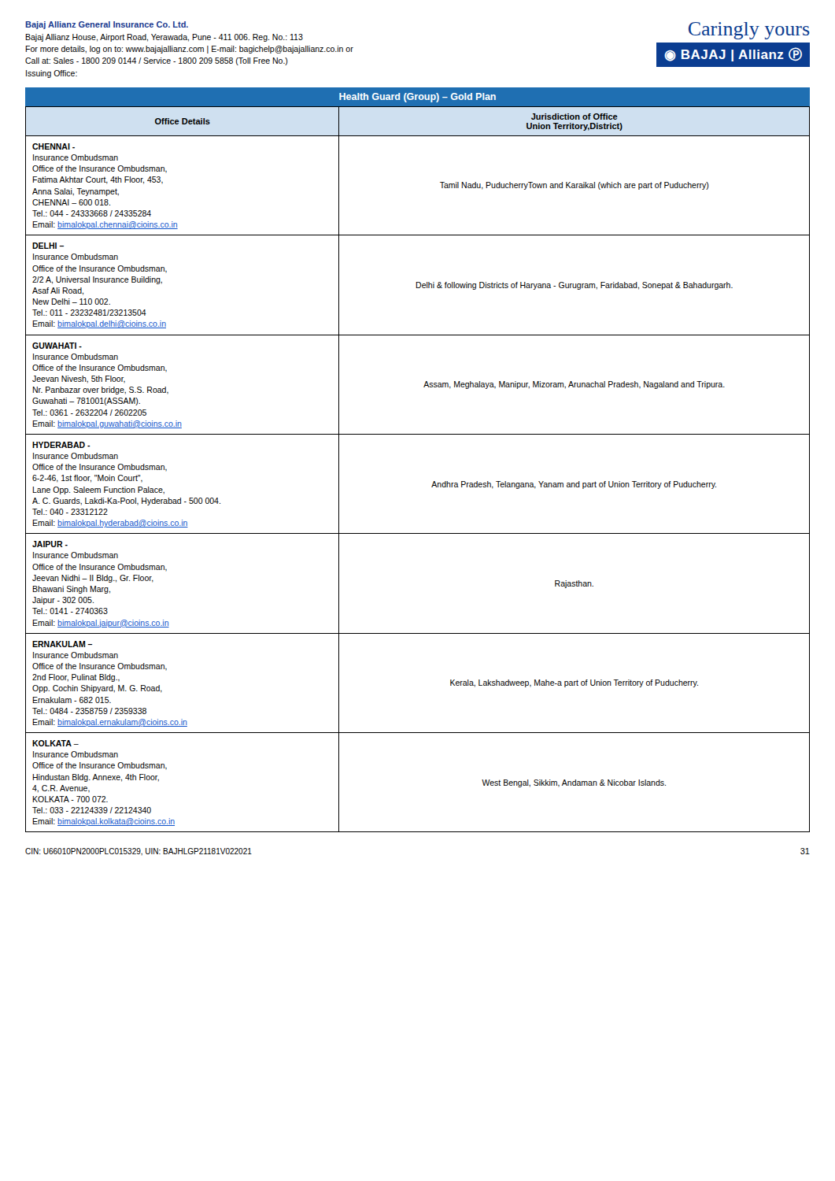Bajaj Allianz General Insurance Co. Ltd.
Bajaj Allianz House, Airport Road, Yerawada, Pune - 411 006. Reg. No.: 113
For more details, log on to: www.bajajallianz.com | E-mail: bagichelp@bajajallianz.co.in or
Call at: Sales - 1800 209 0144 / Service - 1800 209 5858 (Toll Free No.)
Issuing Office:
Caringly yours
◉ BAJAJ | Allianz Ⓟ
Health Guard (Group) – Gold Plan
| Office Details | Jurisdiction of Office Union Territory,District) |
| --- | --- |
| CHENNAI - Insurance Ombudsman Office of the Insurance Ombudsman, Fatima Akhtar Court, 4th Floor, 453, Anna Salai, Teynampet, CHENNAI – 600 018. Tel.: 044 - 24333668 / 24335284 Email: bimalokpal.chennai@cioins.co.in | Tamil Nadu, PuducherryTown and Karaikal (which are part of Puducherry) |
| DELHI – Insurance Ombudsman Office of the Insurance Ombudsman, 2/2 A, Universal Insurance Building, Asaf Ali Road, New Delhi – 110 002. Tel.: 011 - 23232481/23213504 Email: bimalokpal.delhi@cioins.co.in | Delhi & following Districts of Haryana - Gurugram, Faridabad, Sonepat & Bahadurgarh. |
| GUWAHATI - Insurance Ombudsman Office of the Insurance Ombudsman, Jeevan Nivesh, 5th Floor, Nr. Panbazar over bridge, S.S. Road, Guwahati – 781001(ASSAM). Tel.: 0361 - 2632204 / 2602205 Email: bimalokpal.guwahati@cioins.co.in | Assam, Meghalaya, Manipur, Mizoram, Arunachal Pradesh, Nagaland and Tripura. |
| HYDERABAD - Insurance Ombudsman Office of the Insurance Ombudsman, 6-2-46, 1st floor, "Moin Court", Lane Opp. Saleem Function Palace, A. C. Guards, Lakdi-Ka-Pool, Hyderabad - 500 004. Tel.: 040 - 23312122 Email: bimalokpal.hyderabad@cioins.co.in | Andhra Pradesh, Telangana, Yanam and part of Union Territory of Puducherry. |
| JAIPUR - Insurance Ombudsman Office of the Insurance Ombudsman, Jeevan Nidhi – II Bldg., Gr. Floor, Bhawani Singh Marg, Jaipur - 302 005. Tel.: 0141 - 2740363 Email: bimalokpal.jaipur@cioins.co.in | Rajasthan. |
| ERNAKULAM – Insurance Ombudsman Office of the Insurance Ombudsman, 2nd Floor, Pulinat Bldg., Opp. Cochin Shipyard, M. G. Road, Ernakulam - 682 015. Tel.: 0484 - 2358759 / 2359338 Email: bimalokpal.ernakulam@cioins.co.in | Kerala, Lakshadweep, Mahe-a part of Union Territory of Puducherry. |
| KOLKATA – Insurance Ombudsman Office of the Insurance Ombudsman, Hindustan Bldg. Annexe, 4th Floor, 4, C.R. Avenue, KOLKATA - 700 072. Tel.: 033 - 22124339 / 22124340 Email: bimalokpal.kolkata@cioins.co.in | West Bengal, Sikkim, Andaman & Nicobar Islands. |
CIN: U66010PN2000PLC015329, UIN: BAJHLGP21181V022021
31